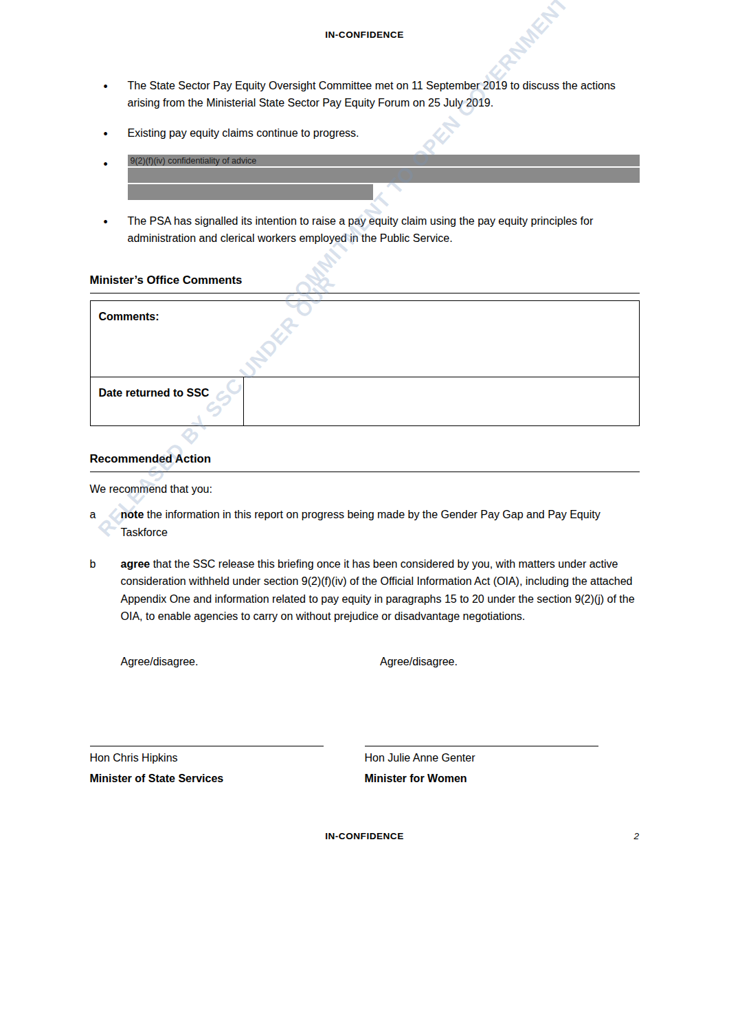COMMITMENT TO OPEN GOVERNMENT RELEASED BY SSC UNDER OUR
IN-CONFIDENCE
The State Sector Pay Equity Oversight Committee met on 11 September 2019 to discuss the actions arising from the Ministerial State Sector Pay Equity Forum on 25 July 2019.
Existing pay equity claims continue to progress.
9(2)(f)(iv) confidentiality of advice
The PSA has signalled its intention to raise a pay equity claim using the pay equity principles for administration and clerical workers employed in the Public Service.
Minister’s Office Comments
| Comments: |
| Date returned to SSC | |
Recommended Action
We recommend that you:
a note the information in this report on progress being made by the Gender Pay Gap and Pay Equity Taskforce
b agree that the SSC release this briefing once it has been considered by you, with matters under active consideration withheld under section 9(2)(f)(iv) of the Official Information Act (OIA), including the attached Appendix One and information related to pay equity in paragraphs 15 to 20 under the section 9(2)(j) of the OIA, to enable agencies to carry on without prejudice or disadvantage negotiations.
Agree/disagree.
Agree/disagree.
Hon Chris Hipkins
Minister of State Services
Hon Julie Anne Genter
Minister for Women
IN-CONFIDENCE 2